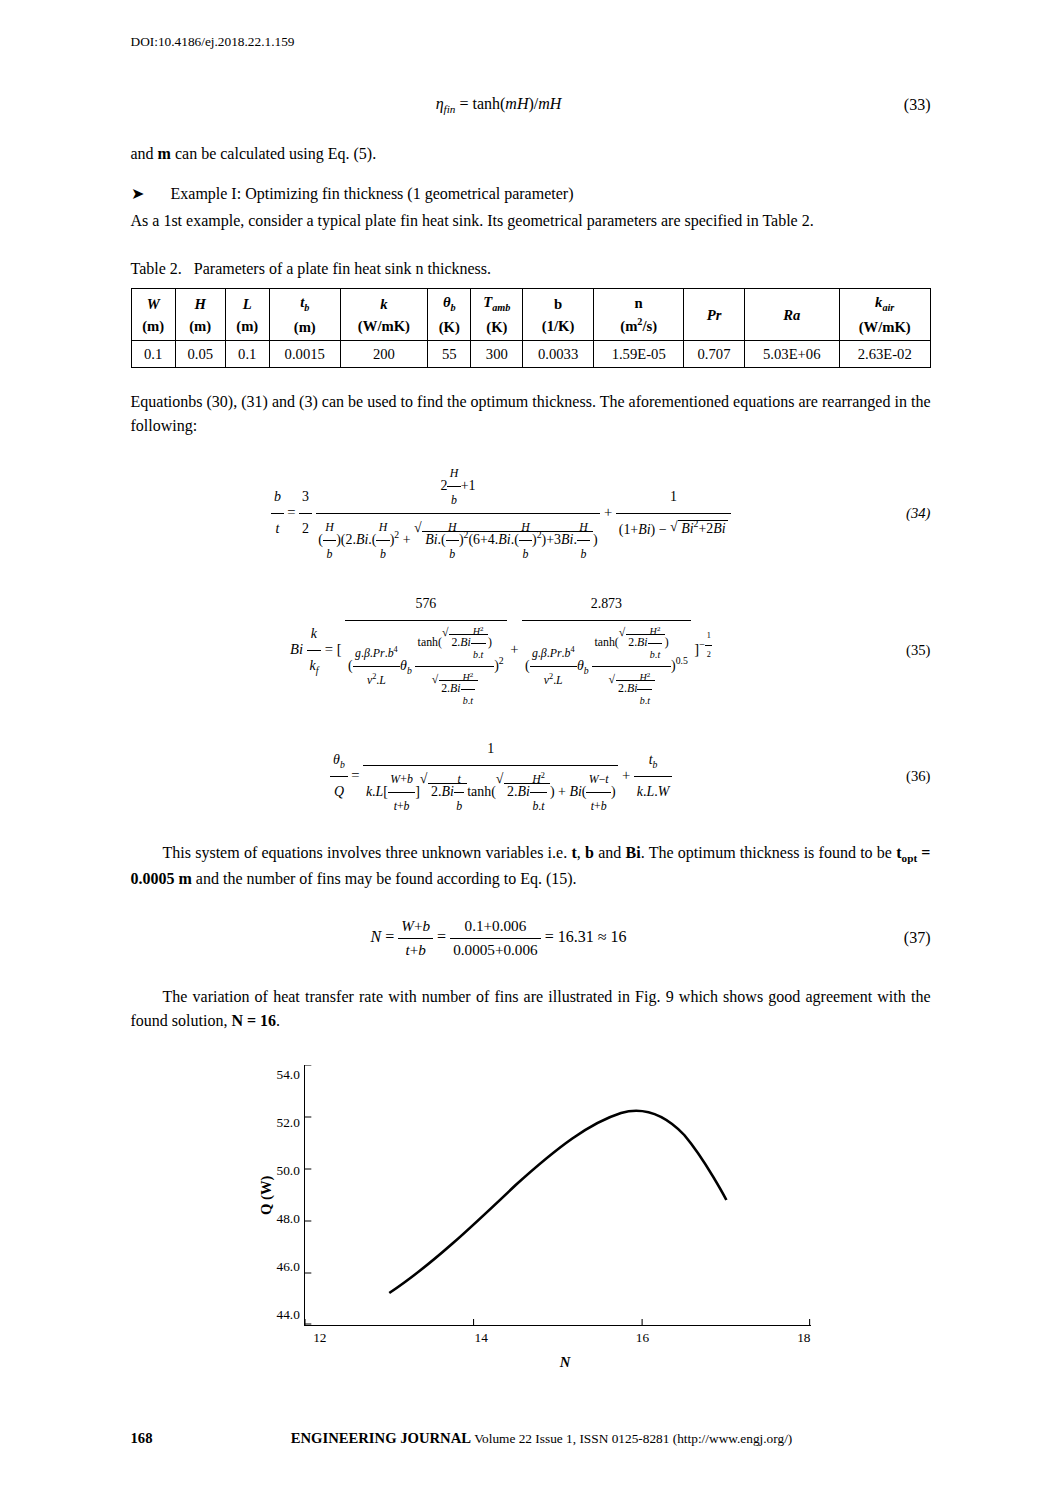DOI:10.4186/ej.2018.22.1.159
ηfin = tanh(mH)/mH
(33)
and m can be calculated using Eq. (5).
➤Example I: Optimizing fin thickness (1 geometrical parameter)
As a 1st example, consider a typical plate fin heat sink. Its geometrical parameters are specified in Table 2.
Table 2. Parameters of a plate fin heat sink n thickness.
| W (m) | H (m) | L (m) | t b (m) | k (W/mK) | θ b (K) | T amb (K) | b (1/K) | n (m 2 /s) | Pr | Ra | k air (W/mK) |
| --- | --- | --- | --- | --- | --- | --- | --- | --- | --- | --- | --- |
| 0.1 | 0.05 | 0.1 | 0.0015 | 200 | 55 | 300 | 0.0033 | 1.59E-05 | 0.707 | 5.03E+06 | 2.63E-02 |
Equationbs (30), (31) and (3) can be used to find the optimum thickness. The aforementioned equations are rearranged in the following:
bt = 32 2Hb+1 (Hb)(2.Bi.(Hb)2 + Bi.(Hb)2(6+4.Bi.(Hb)2)+3Bi.Hb) + 1 (1+Bi) − Bi2+2Bi
(34)
Bi kkf = [ 576 (g.β.Pr.b4 v2.L θb tanh(2.Bi H2 b.t) 2.Bi H2 b.t)2 + 2.873 (g.β.Pr.b4 v2.L θb tanh(2.Bi H2 b.t) 2.Bi H2 b.t)0.5 ]−12
(35)
θb Q = 1 k.L[W+b t+b]2.Bi tbtanh(2.Bi H2 b.t) + Bi(W−t t+b) + tb k.L.W
(36)
This system of equations involves three unknown variables i.e. t, b and Bi. The optimum thickness is found to be topt = 0.0005 m and the number of fins may be found according to Eq. (15).
N = W+b t+b = 0.1+0.0060.0005+0.006 = 16.31 ≈ 16
(37)
The variation of heat transfer rate with number of fins are illustrated in Fig. 9 which shows good agreement with the found solution, N = 16.
Q (W)
54.0 52.0 50.0 48.0 46.0 44.0
12 14 16 18
N
168 ENGINEERING JOURNAL Volume 22 Issue 1, ISSN 0125-8281 (http://www.engj.org/)